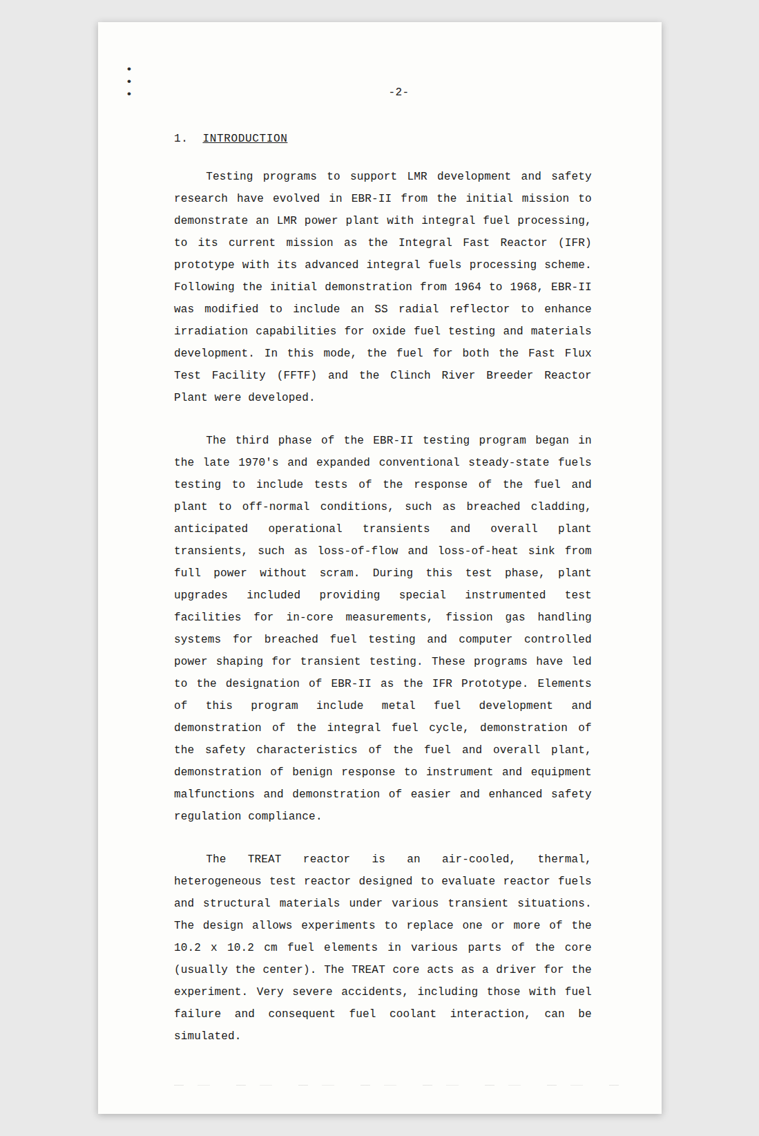• • •
-2-
1. INTRODUCTION
Testing programs to support LMR development and safety research have evolved in EBR-II from the initial mission to demonstrate an LMR power plant with integral fuel processing, to its current mission as the Integral Fast Reactor (IFR) prototype with its advanced integral fuels processing scheme. Following the initial demonstration from 1964 to 1968, EBR-II was modified to include an SS radial reflector to enhance irradiation capabilities for oxide fuel testing and materials development. In this mode, the fuel for both the Fast Flux Test Facility (FFTF) and the Clinch River Breeder Reactor Plant were developed.
The third phase of the EBR-II testing program began in the late 1970's and expanded conventional steady-state fuels testing to include tests of the response of the fuel and plant to off-normal conditions, such as breached cladding, anticipated operational transients and overall plant transients, such as loss-of-flow and loss-of-heat sink from full power without scram. During this test phase, plant upgrades included providing special instrumented test facilities for in-core measurements, fission gas handling systems for breached fuel testing and computer controlled power shaping for transient testing. These programs have led to the designation of EBR-II as the IFR Prototype. Elements of this program include metal fuel development and demonstration of the integral fuel cycle, demonstration of the safety characteristics of the fuel and overall plant, demonstration of benign response to instrument and equipment malfunctions and demonstration of easier and enhanced safety regulation compliance.
The TREAT reactor is an air-cooled, thermal, heterogeneous test reactor designed to evaluate reactor fuels and structural materials under various transient situations. The design allows experiments to replace one or more of the 10.2 x 10.2 cm fuel elements in various parts of the core (usually the center). The TREAT core acts as a driver for the experiment. Very severe accidents, including those with fuel failure and consequent fuel coolant interaction, can be simulated.